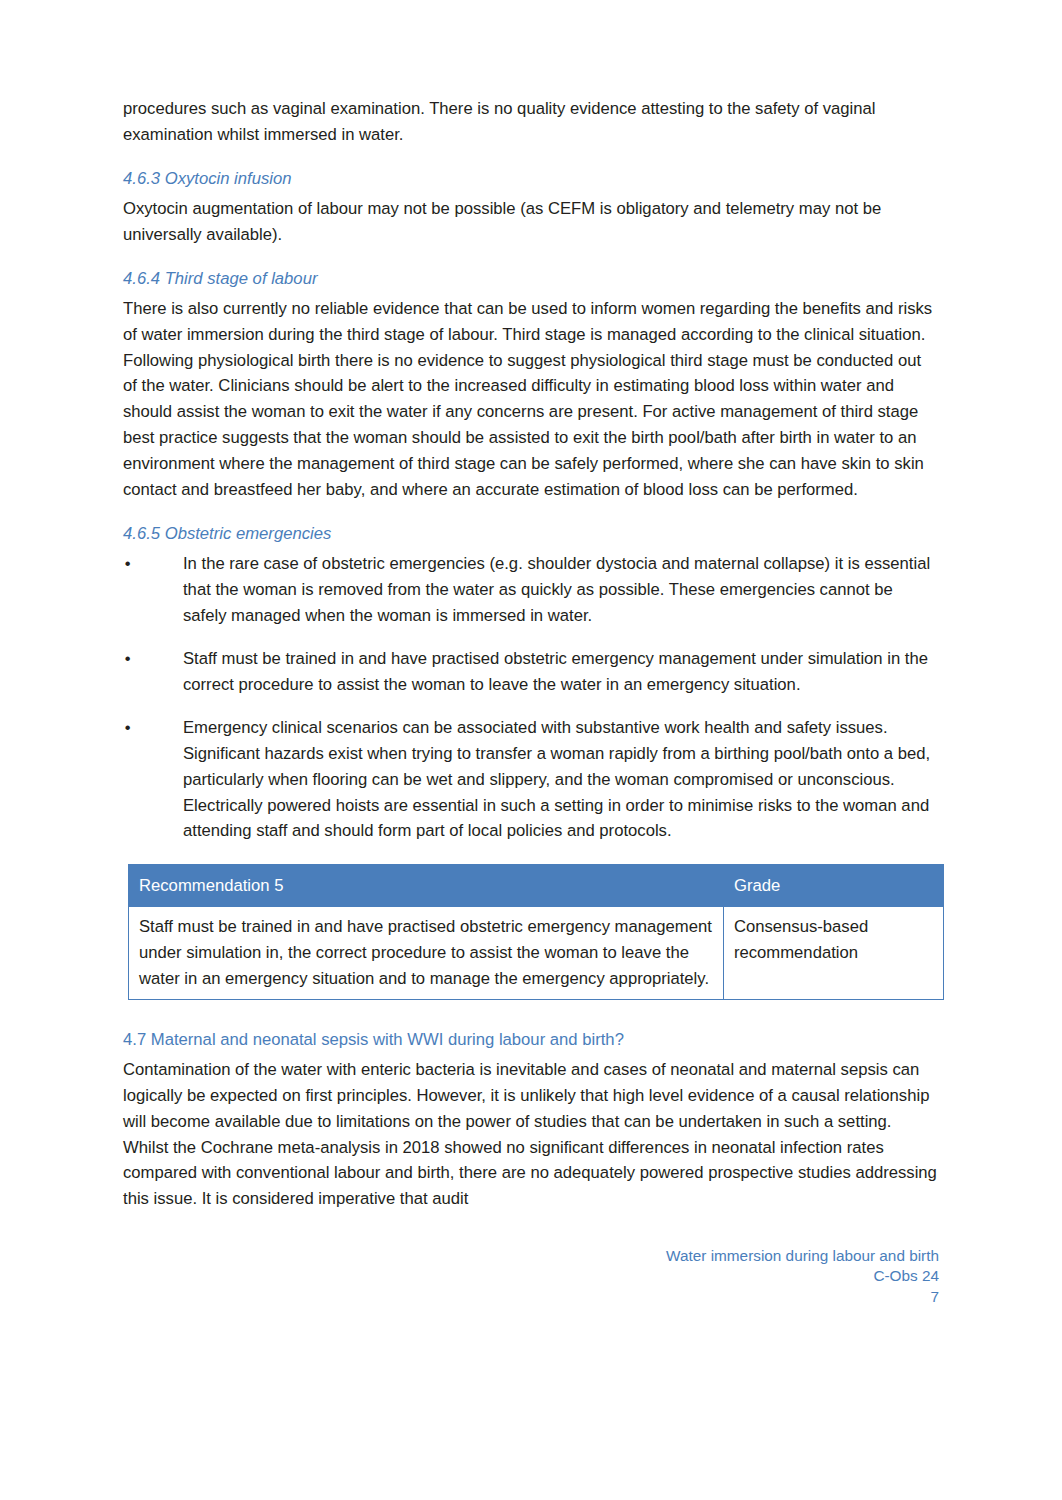procedures such as vaginal examination. There is no quality evidence attesting to the safety of vaginal examination whilst immersed in water.
4.6.3 Oxytocin infusion
Oxytocin augmentation of labour may not be possible (as CEFM is obligatory and telemetry may not be universally available).
4.6.4 Third stage of labour
There is also currently no reliable evidence that can be used to inform women regarding the benefits and risks of water immersion during the third stage of labour. Third stage is managed according to the clinical situation. Following physiological birth there is no evidence to suggest physiological third stage must be conducted out of the water. Clinicians should be alert to the increased difficulty in estimating blood loss within water and should assist the woman to exit the water if any concerns are present. For active management of third stage best practice suggests that the woman should be assisted to exit the birth pool/bath after birth in water to an environment where the management of third stage can be safely performed, where she can have skin to skin contact and breastfeed her baby, and where an accurate estimation of blood loss can be performed.
4.6.5 Obstetric emergencies
In the rare case of obstetric emergencies (e.g. shoulder dystocia and maternal collapse) it is essential that the woman is removed from the water as quickly as possible. These emergencies cannot be safely managed when the woman is immersed in water.
Staff must be trained in and have practised obstetric emergency management under simulation in the correct procedure to assist the woman to leave the water in an emergency situation.
Emergency clinical scenarios can be associated with substantive work health and safety issues. Significant hazards exist when trying to transfer a woman rapidly from a birthing pool/bath onto a bed, particularly when flooring can be wet and slippery, and the woman compromised or unconscious. Electrically powered hoists are essential in such a setting in order to minimise risks to the woman and attending staff and should form part of local policies and protocols.
| Recommendation 5 | Grade |
| --- | --- |
| Staff must be trained in and have practised obstetric emergency management under simulation in, the correct procedure to assist the woman to leave the water in an emergency situation and to manage the emergency appropriately. | Consensus-based recommendation |
4.7 Maternal and neonatal sepsis with WWI during labour and birth?
Contamination of the water with enteric bacteria is inevitable and cases of neonatal and maternal sepsis can logically be expected on first principles. However, it is unlikely that high level evidence of a causal relationship will become available due to limitations on the power of studies that can be undertaken in such a setting. Whilst the Cochrane meta-analysis in 2018 showed no significant differences in neonatal infection rates compared with conventional labour and birth, there are no adequately powered prospective studies addressing this issue. It is considered imperative that audit
Water immersion during labour and birth
C-Obs 24
7